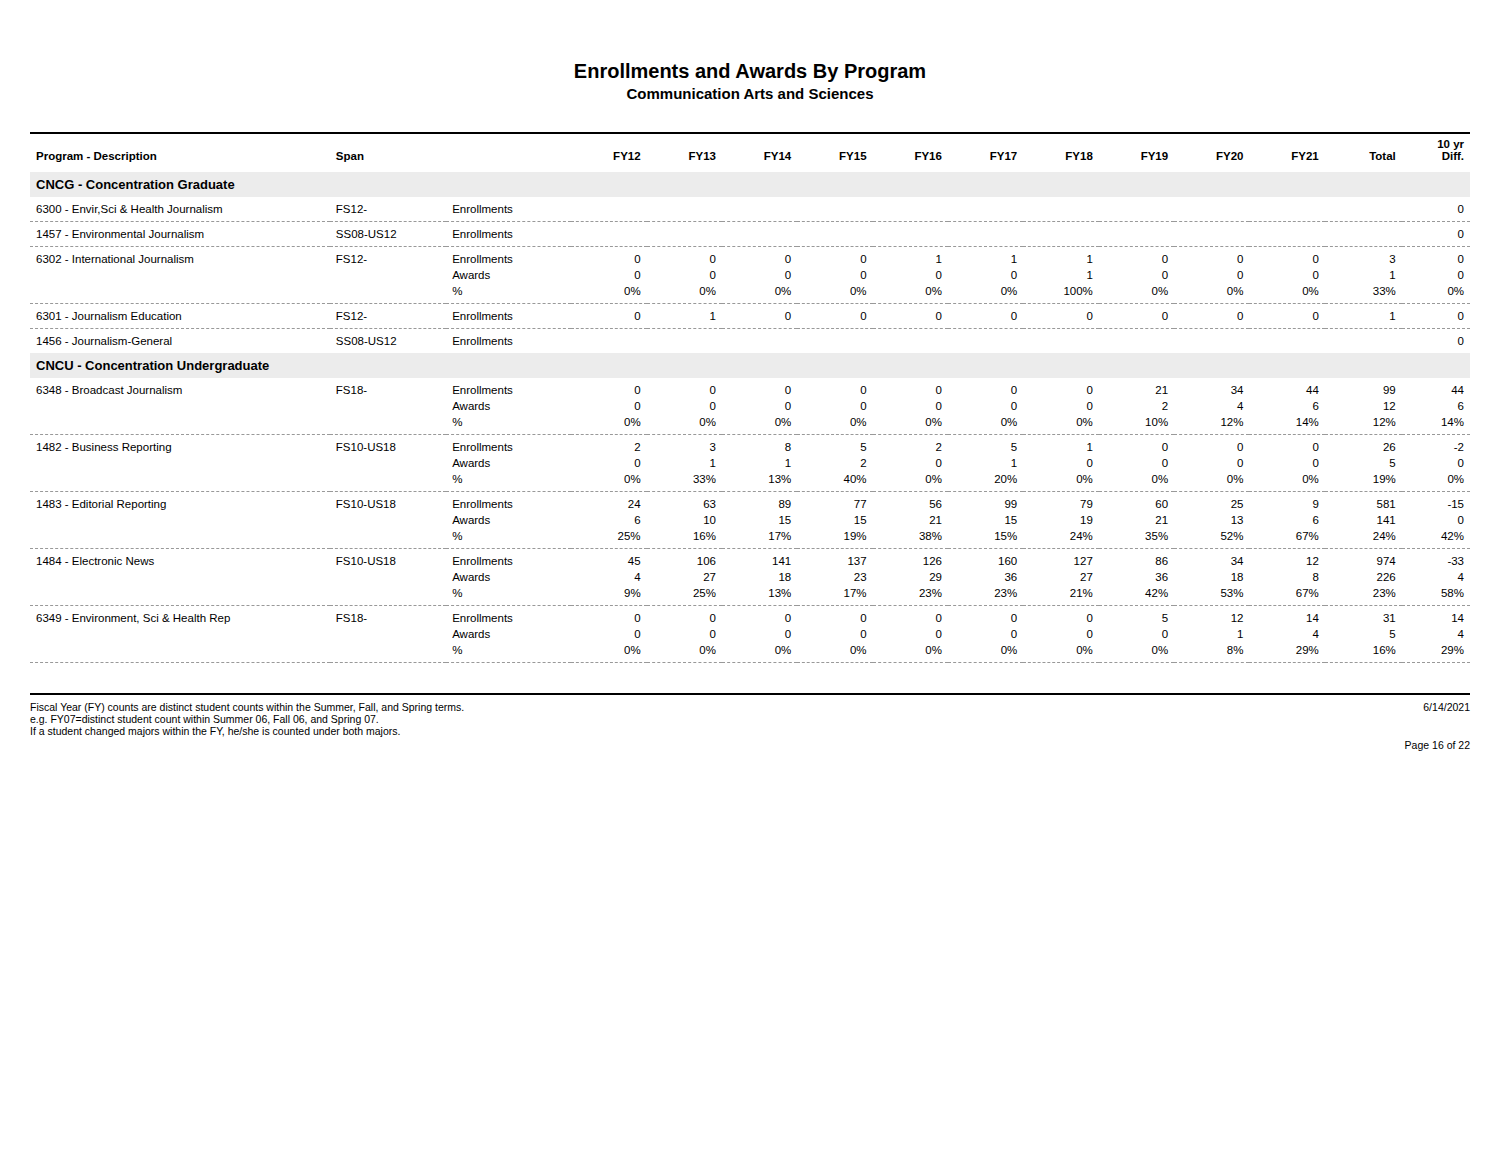Enrollments and Awards By Program
Communication Arts and Sciences
| Program - Description | Span | | FY12 | FY13 | FY14 | FY15 | FY16 | FY17 | FY18 | FY19 | FY20 | FY21 | Total | 10 yr Diff. |
| --- | --- | --- | --- | --- | --- | --- | --- | --- | --- | --- | --- | --- | --- | --- |
| CNCG - Concentration Graduate |
| 6300 - Envir,Sci & Health Journalism | FS12- | Enrollments | | | | | | | | | | | | 0 |
| 1457 - Environmental Journalism | SS08-US12 | Enrollments | | | | | | | | | | | | 0 |
| 6302 - International Journalism | FS12- | Enrollments | 0 | 0 | 0 | 0 | 1 | 1 | 1 | 0 | 0 | 0 | 3 | 0 |
| | | Awards | 0 | 0 | 0 | 0 | 0 | 0 | 1 | 0 | 0 | 0 | 1 | 0 |
| | | % | 0% | 0% | 0% | 0% | 0% | 0% | 100% | 0% | 0% | 0% | 33% | 0% |
| 6301 - Journalism Education | FS12- | Enrollments | 0 | 1 | 0 | 0 | 0 | 0 | 0 | 0 | 0 | 0 | 1 | 0 |
| 1456 - Journalism-General | SS08-US12 | Enrollments | | | | | | | | | | | | 0 |
| CNCU - Concentration Undergraduate |
| 6348 - Broadcast Journalism | FS18- | Enrollments | 0 | 0 | 0 | 0 | 0 | 0 | 0 | 21 | 34 | 44 | 99 | 44 |
| | | Awards | 0 | 0 | 0 | 0 | 0 | 0 | 0 | 2 | 4 | 6 | 12 | 6 |
| | | % | 0% | 0% | 0% | 0% | 0% | 0% | 0% | 10% | 12% | 14% | 12% | 14% |
| 1482 - Business Reporting | FS10-US18 | Enrollments | 2 | 3 | 8 | 5 | 2 | 5 | 1 | 0 | 0 | 0 | 26 | -2 |
| | | Awards | 0 | 1 | 1 | 2 | 0 | 1 | 0 | 0 | 0 | 0 | 5 | 0 |
| | | % | 0% | 33% | 13% | 40% | 0% | 20% | 0% | 0% | 0% | 0% | 19% | 0% |
| 1483 - Editorial Reporting | FS10-US18 | Enrollments | 24 | 63 | 89 | 77 | 56 | 99 | 79 | 60 | 25 | 9 | 581 | -15 |
| | | Awards | 6 | 10 | 15 | 15 | 21 | 15 | 19 | 21 | 13 | 6 | 141 | 0 |
| | | % | 25% | 16% | 17% | 19% | 38% | 15% | 24% | 35% | 52% | 67% | 24% | 42% |
| 1484 - Electronic News | FS10-US18 | Enrollments | 45 | 106 | 141 | 137 | 126 | 160 | 127 | 86 | 34 | 12 | 974 | -33 |
| | | Awards | 4 | 27 | 18 | 23 | 29 | 36 | 27 | 36 | 18 | 8 | 226 | 4 |
| | | % | 9% | 25% | 13% | 17% | 23% | 23% | 21% | 42% | 53% | 67% | 23% | 58% |
| 6349 - Environment, Sci & Health Rep | FS18- | Enrollments | 0 | 0 | 0 | 0 | 0 | 0 | 0 | 5 | 12 | 14 | 31 | 14 |
| | | Awards | 0 | 0 | 0 | 0 | 0 | 0 | 0 | 0 | 1 | 4 | 5 | 4 |
| | | % | 0% | 0% | 0% | 0% | 0% | 0% | 0% | 0% | 8% | 29% | 16% | 29% |
Fiscal Year (FY) counts are distinct student counts within the Summer, Fall, and Spring terms.
e.g. FY07=distinct student count within Summer 06, Fall 06, and Spring 07.
If a student changed majors within the FY, he/she is counted under both majors.
6/14/2021
Page 16 of 22